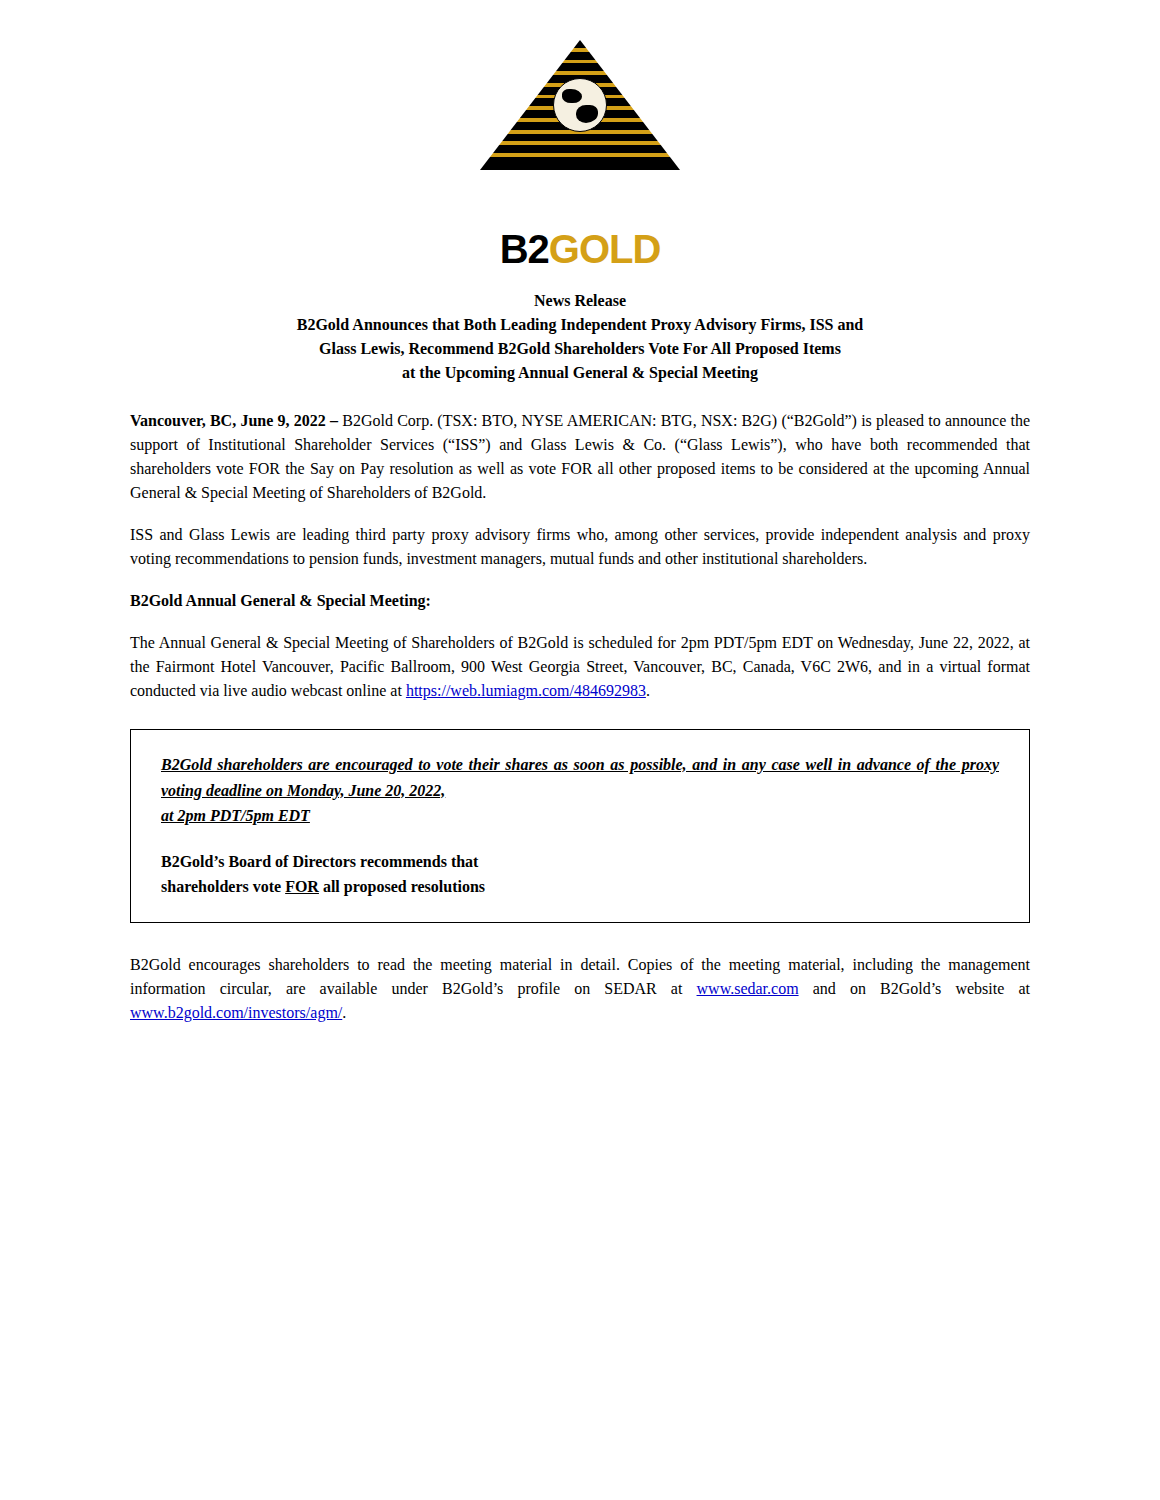B2 GOLD
News Release
B2Gold Announces that Both Leading Independent Proxy Advisory Firms, ISS and
Glass Lewis, Recommend B2Gold Shareholders Vote For All Proposed Items
at the Upcoming Annual General & Special Meeting
Vancouver, BC, June 9, 2022 – B2Gold Corp. (TSX: BTO, NYSE AMERICAN: BTG, NSX: B2G) (“B2Gold”) is pleased to announce the support of Institutional Shareholder Services (“ISS”) and Glass Lewis & Co. (“Glass Lewis”), who have both recommended that shareholders vote FOR the Say on Pay resolution as well as vote FOR all other proposed items to be considered at the upcoming Annual General & Special Meeting of Shareholders of B2Gold.
ISS and Glass Lewis are leading third party proxy advisory firms who, among other services, provide independent analysis and proxy voting recommendations to pension funds, investment managers, mutual funds and other institutional shareholders.
B2Gold Annual General & Special Meeting:
The Annual General & Special Meeting of Shareholders of B2Gold is scheduled for 2pm PDT/5pm EDT on Wednesday, June 22, 2022, at the Fairmont Hotel Vancouver, Pacific Ballroom, 900 West Georgia Street, Vancouver, BC, Canada, V6C 2W6, and in a virtual format conducted via live audio webcast online at https://web.lumiagm.com/484692983.
B2Gold shareholders are encouraged to vote their shares as soon as possible, and in any case well in advance of the proxy voting deadline on Monday, June 20, 2022,
at 2pm PDT/5pm EDT
B2Gold’s Board of Directors recommends that
shareholders vote FOR all proposed resolutions
B2Gold encourages shareholders to read the meeting material in detail. Copies of the meeting material, including the management information circular, are available under B2Gold’s profile on SEDAR at www.sedar.com and on B2Gold’s website at www.b2gold.com/investors/agm/.